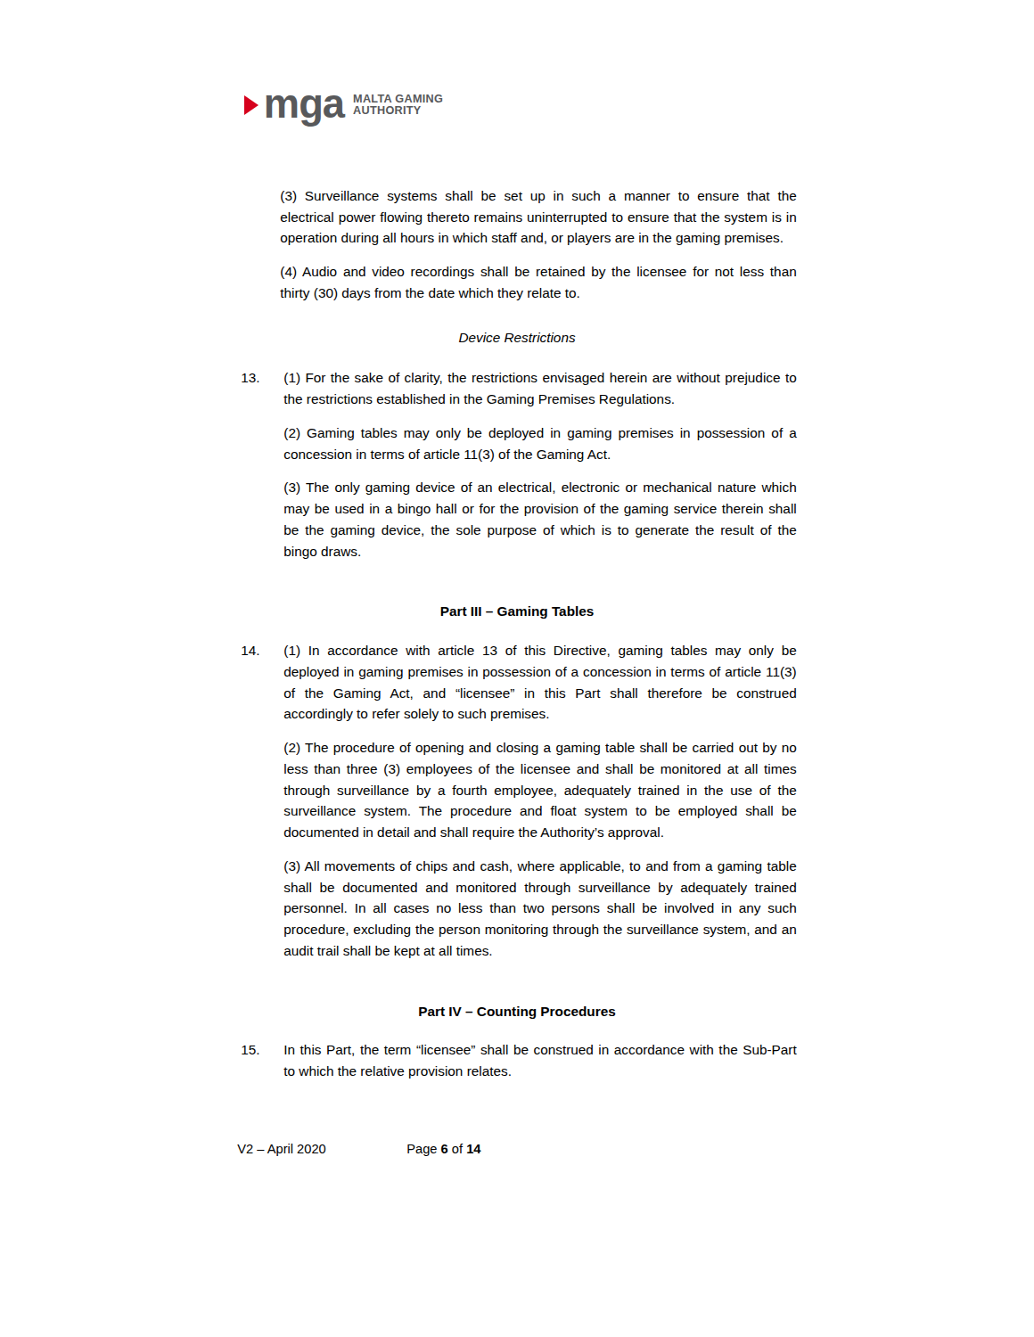mga
MALTA GAMING AUTHORITY
(3) Surveillance systems shall be set up in such a manner to ensure that the electrical power flowing thereto remains uninterrupted to ensure that the system is in operation during all hours in which staff and, or players are in the gaming premises.
(4) Audio and video recordings shall be retained by the licensee for not less than thirty (30) days from the date which they relate to.
Device Restrictions
13.
(1) For the sake of clarity, the restrictions envisaged herein are without prejudice to the restrictions established in the Gaming Premises Regulations.
(2) Gaming tables may only be deployed in gaming premises in possession of a concession in terms of article 11(3) of the Gaming Act.
(3) The only gaming device of an electrical, electronic or mechanical nature which may be used in a bingo hall or for the provision of the gaming service therein shall be the gaming device, the sole purpose of which is to generate the result of the bingo draws.
Part III – Gaming Tables
14.
(1) In accordance with article 13 of this Directive, gaming tables may only be deployed in gaming premises in possession of a concession in terms of article 11(3) of the Gaming Act, and “licensee” in this Part shall therefore be construed accordingly to refer solely to such premises.
(2) The procedure of opening and closing a gaming table shall be carried out by no less than three (3) employees of the licensee and shall be monitored at all times through surveillance by a fourth employee, adequately trained in the use of the surveillance system. The procedure and float system to be employed shall be documented in detail and shall require the Authority’s approval.
(3) All movements of chips and cash, where applicable, to and from a gaming table shall be documented and monitored through surveillance by adequately trained personnel. In all cases no less than two persons shall be involved in any such procedure, excluding the person monitoring through the surveillance system, and an audit trail shall be kept at all times.
Part IV – Counting Procedures
15.
In this Part, the term “licensee” shall be construed in accordance with the Sub-Part to which the relative provision relates.
V2 – April 2020
Page 6 of 14